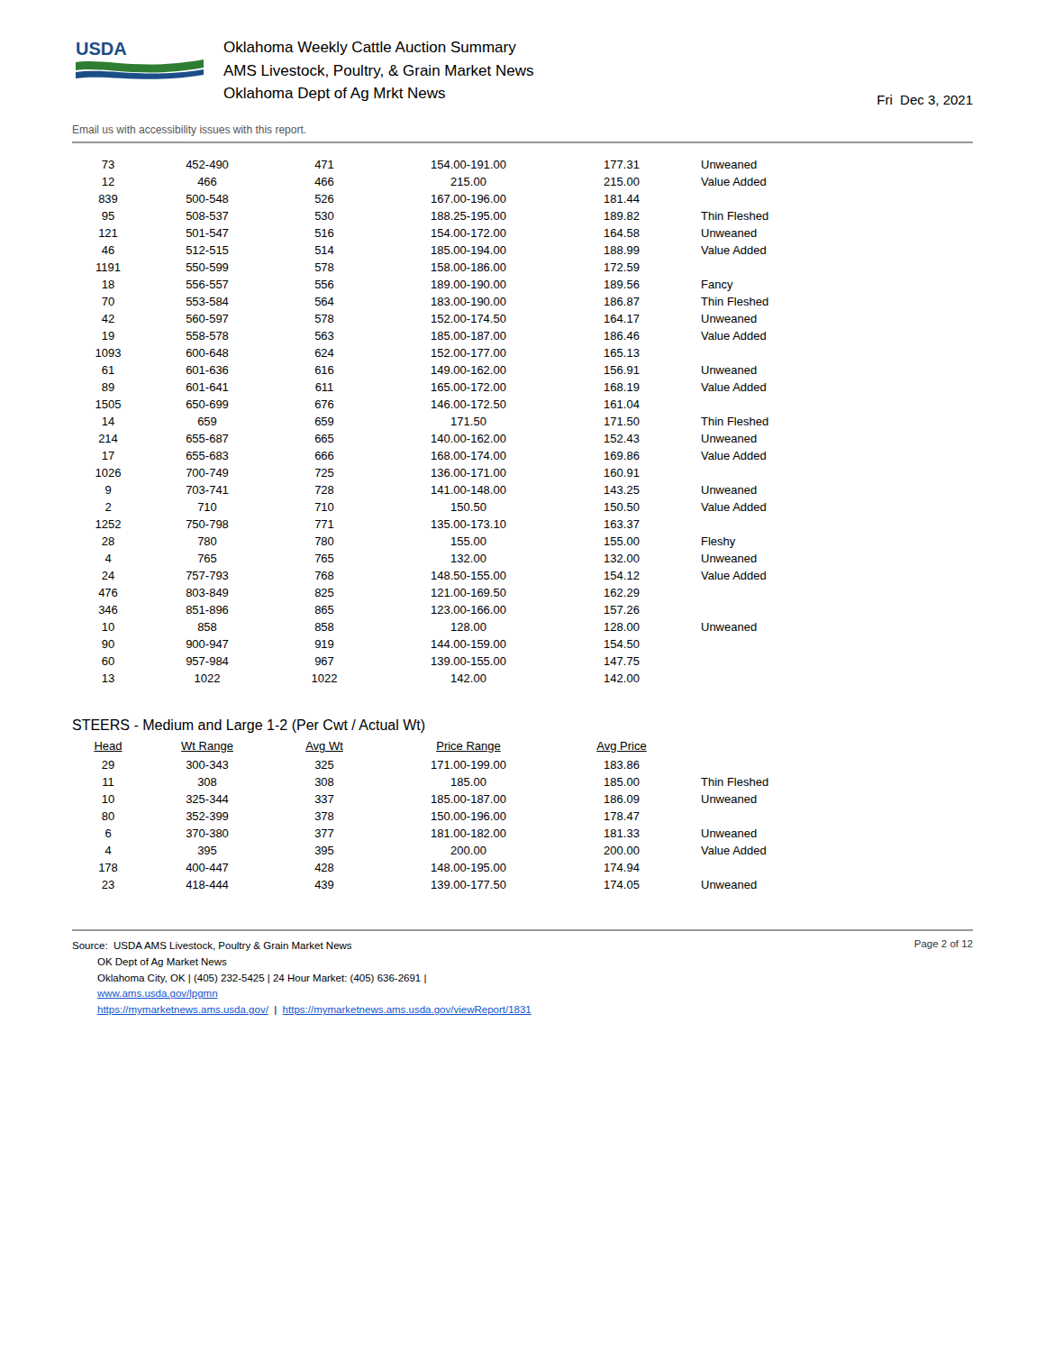USDA
Oklahoma Weekly Cattle Auction Summary
AMS Livestock, Poultry, & Grain Market News
Oklahoma Dept of Ag Mrkt News
Fri Dec 3, 2021
Email us with accessibility issues with this report.
| 73 | 452-490 | 471 | 154.00-191.00 | 177.31 | Unweaned |
| 12 | 466 | 466 | 215.00 | 215.00 | Value Added |
| 839 | 500-548 | 526 | 167.00-196.00 | 181.44 | |
| 95 | 508-537 | 530 | 188.25-195.00 | 189.82 | Thin Fleshed |
| 121 | 501-547 | 516 | 154.00-172.00 | 164.58 | Unweaned |
| 46 | 512-515 | 514 | 185.00-194.00 | 188.99 | Value Added |
| 1191 | 550-599 | 578 | 158.00-186.00 | 172.59 | |
| 18 | 556-557 | 556 | 189.00-190.00 | 189.56 | Fancy |
| 70 | 553-584 | 564 | 183.00-190.00 | 186.87 | Thin Fleshed |
| 42 | 560-597 | 578 | 152.00-174.50 | 164.17 | Unweaned |
| 19 | 558-578 | 563 | 185.00-187.00 | 186.46 | Value Added |
| 1093 | 600-648 | 624 | 152.00-177.00 | 165.13 | |
| 61 | 601-636 | 616 | 149.00-162.00 | 156.91 | Unweaned |
| 89 | 601-641 | 611 | 165.00-172.00 | 168.19 | Value Added |
| 1505 | 650-699 | 676 | 146.00-172.50 | 161.04 | |
| 14 | 659 | 659 | 171.50 | 171.50 | Thin Fleshed |
| 214 | 655-687 | 665 | 140.00-162.00 | 152.43 | Unweaned |
| 17 | 655-683 | 666 | 168.00-174.00 | 169.86 | Value Added |
| 1026 | 700-749 | 725 | 136.00-171.00 | 160.91 | |
| 9 | 703-741 | 728 | 141.00-148.00 | 143.25 | Unweaned |
| 2 | 710 | 710 | 150.50 | 150.50 | Value Added |
| 1252 | 750-798 | 771 | 135.00-173.10 | 163.37 | |
| 28 | 780 | 780 | 155.00 | 155.00 | Fleshy |
| 4 | 765 | 765 | 132.00 | 132.00 | Unweaned |
| 24 | 757-793 | 768 | 148.50-155.00 | 154.12 | Value Added |
| 476 | 803-849 | 825 | 121.00-169.50 | 162.29 | |
| 346 | 851-896 | 865 | 123.00-166.00 | 157.26 | |
| 10 | 858 | 858 | 128.00 | 128.00 | Unweaned |
| 90 | 900-947 | 919 | 144.00-159.00 | 154.50 | |
| 60 | 957-984 | 967 | 139.00-155.00 | 147.75 | |
| 13 | 1022 | 1022 | 142.00 | 142.00 | |
STEERS - Medium and Large 1-2 (Per Cwt / Actual Wt)
| Head | Wt Range | Avg Wt | Price Range | Avg Price | |
| --- | --- | --- | --- | --- | --- |
| 29 | 300-343 | 325 | 171.00-199.00 | 183.86 | |
| 11 | 308 | 308 | 185.00 | 185.00 | Thin Fleshed |
| 10 | 325-344 | 337 | 185.00-187.00 | 186.09 | Unweaned |
| 80 | 352-399 | 378 | 150.00-196.00 | 178.47 | |
| 6 | 370-380 | 377 | 181.00-182.00 | 181.33 | Unweaned |
| 4 | 395 | 395 | 200.00 | 200.00 | Value Added |
| 178 | 400-447 | 428 | 148.00-195.00 | 174.94 | |
| 23 | 418-444 | 439 | 139.00-177.50 | 174.05 | Unweaned |
Source: USDA AMS Livestock, Poultry & Grain Market News
OK Dept of Ag Market News
Oklahoma City, OK | (405) 232-5425 | 24 Hour Market: (405) 636-2691 |
www.ams.usda.gov/lpgmn
https://mymarketnews.ams.usda.gov/ | https://mymarketnews.ams.usda.gov/viewReport/1831
Page 2 of 12